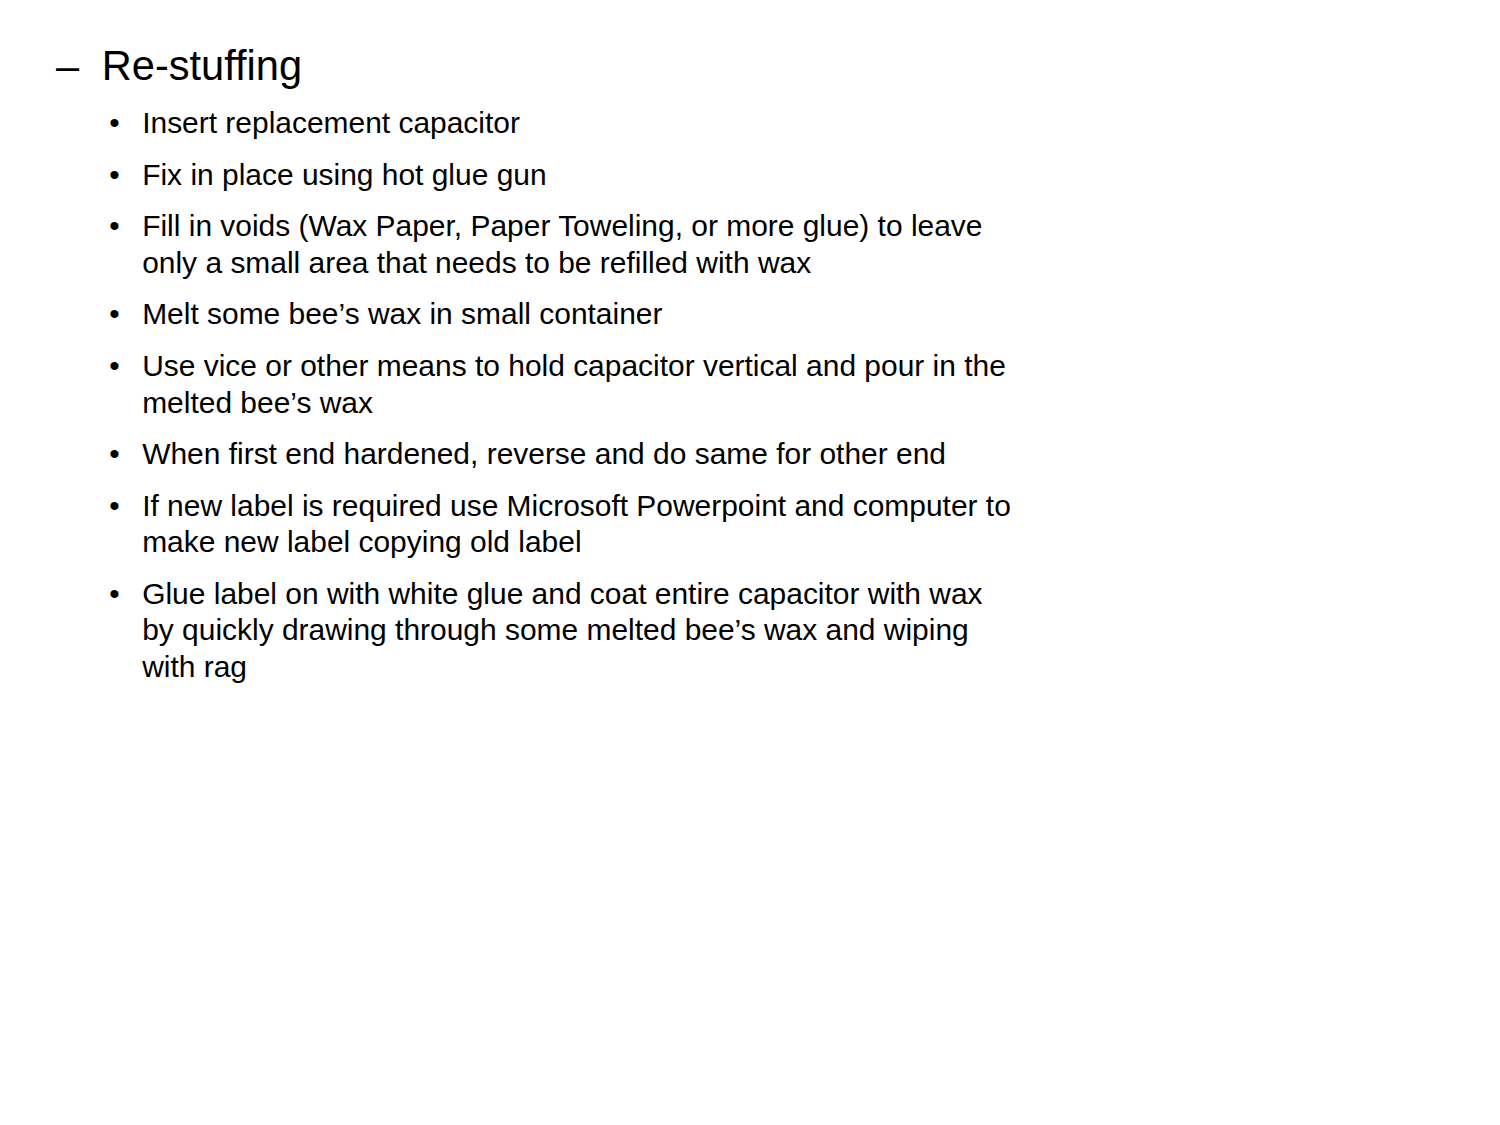Re-stuffing
Insert replacement capacitor
Fix in place using hot glue gun
Fill in voids (Wax Paper, Paper Toweling, or more glue) to leave only a small area that needs to be refilled with wax
Melt some bee’s wax in small container
Use vice or other means to hold capacitor vertical and pour in the melted bee’s wax
When first end hardened, reverse and do same for other end
If new label is required use Microsoft Powerpoint and computer to make new label copying old label
Glue label on with white glue and coat entire capacitor with wax by quickly drawing through some melted bee’s wax and wiping with rag